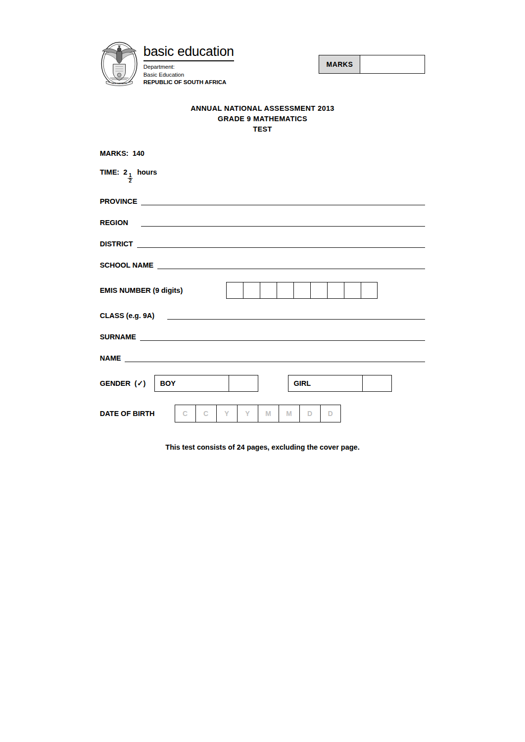!KE E: /XARRA //KE
basic education
Department:
Basic Education
REPUBLIC OF SOUTH AFRICA
MARKS
ANNUAL NATIONAL ASSESSMENT 2013
GRADE 9 MATHEMATICS
TEST
MARKS: 140
TIME: 212 hours
PROVINCE
REGION
DISTRICT
SCHOOL NAME
EMIS NUMBER (9 digits)
CLASS (e.g. 9A)
SURNAME
NAME
GENDER (✓)
BOY
GIRL
DATE OF BIRTH
C
C
Y
Y
M
M
D
D
This test consists of 24 pages, excluding the cover page.